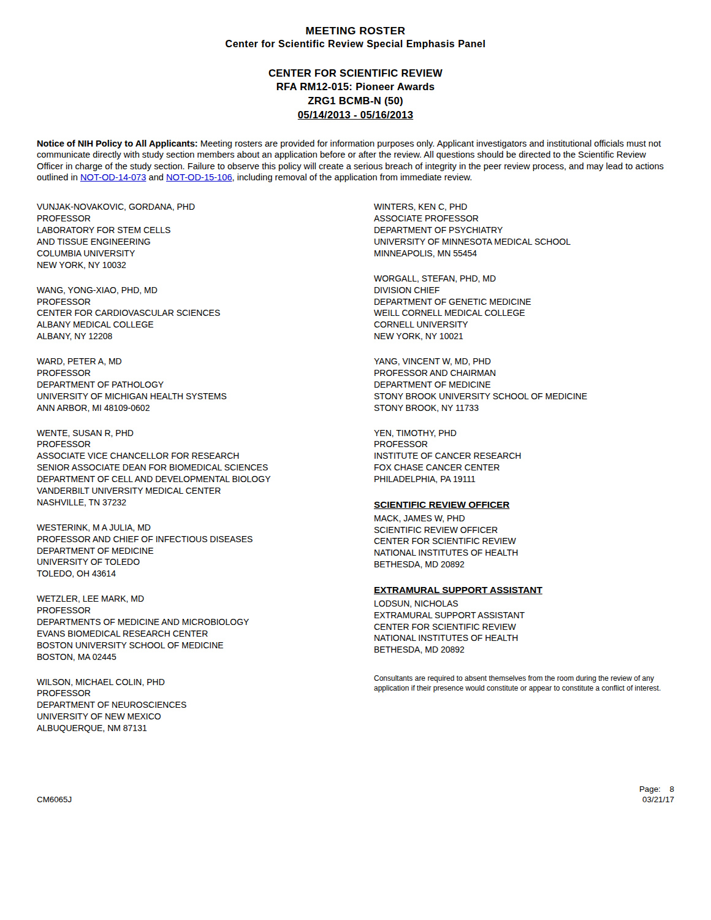MEETING ROSTER
Center for Scientific Review Special Emphasis Panel
CENTER FOR SCIENTIFIC REVIEW
RFA RM12-015: Pioneer Awards
ZRG1 BCMB-N (50)
05/14/2013 - 05/16/2013
Notice of NIH Policy to All Applicants: Meeting rosters are provided for information purposes only. Applicant investigators and institutional officials must not communicate directly with study section members about an application before or after the review. All questions should be directed to the Scientific Review Officer in charge of the study section. Failure to observe this policy will create a serious breach of integrity in the peer review process, and may lead to actions outlined in NOT-OD-14-073 and NOT-OD-15-106, including removal of the application from immediate review.
VUNJAK-NOVAKOVIC, GORDANA, PHD
PROFESSOR
LABORATORY FOR STEM CELLS
AND TISSUE ENGINEERING
COLUMBIA UNIVERSITY
NEW YORK, NY 10032
WANG, YONG-XIAO, PHD, MD
PROFESSOR
CENTER FOR CARDIOVASCULAR SCIENCES
ALBANY MEDICAL COLLEGE
ALBANY, NY 12208
WARD, PETER A, MD
PROFESSOR
DEPARTMENT OF PATHOLOGY
UNIVERSITY OF MICHIGAN HEALTH SYSTEMS
ANN ARBOR, MI 48109-0602
WENTE, SUSAN R, PHD
PROFESSOR
ASSOCIATE VICE CHANCELLOR FOR RESEARCH
SENIOR ASSOCIATE DEAN FOR BIOMEDICAL SCIENCES
DEPARTMENT OF CELL AND DEVELOPMENTAL BIOLOGY
VANDERBILT UNIVERSITY MEDICAL CENTER
NASHVILLE, TN 37232
WESTERINK, M A JULIA, MD
PROFESSOR AND CHIEF OF INFECTIOUS DISEASES
DEPARTMENT OF MEDICINE
UNIVERSITY OF TOLEDO
TOLEDO, OH 43614
WETZLER, LEE MARK, MD
PROFESSOR
DEPARTMENTS OF MEDICINE AND MICROBIOLOGY
EVANS BIOMEDICAL RESEARCH CENTER
BOSTON UNIVERSITY SCHOOL OF MEDICINE
BOSTON, MA 02445
WILSON, MICHAEL COLIN, PHD
PROFESSOR
DEPARTMENT OF NEUROSCIENCES
UNIVERSITY OF NEW MEXICO
ALBUQUERQUE, NM 87131
WINTERS, KEN C, PHD
ASSOCIATE PROFESSOR
DEPARTMENT OF PSYCHIATRY
UNIVERSITY OF MINNESOTA MEDICAL SCHOOL
MINNEAPOLIS, MN 55454
WORGALL, STEFAN, PHD, MD
DIVISION CHIEF
DEPARTMENT OF GENETIC MEDICINE
WEILL CORNELL MEDICAL COLLEGE
CORNELL UNIVERSITY
NEW YORK, NY 10021
YANG, VINCENT W, MD, PHD
PROFESSOR AND CHAIRMAN
DEPARTMENT OF MEDICINE
STONY BROOK UNIVERSITY SCHOOL OF MEDICINE
STONY BROOK, NY 11733
YEN, TIMOTHY, PHD
PROFESSOR
INSTITUTE OF CANCER RESEARCH
FOX CHASE CANCER CENTER
PHILADELPHIA, PA 19111
SCIENTIFIC REVIEW OFFICER
MACK, JAMES W, PHD
SCIENTIFIC REVIEW OFFICER
CENTER FOR SCIENTIFIC REVIEW
NATIONAL INSTITUTES OF HEALTH
BETHESDA, MD 20892
EXTRAMURAL SUPPORT ASSISTANT
LODSUN, NICHOLAS
EXTRAMURAL SUPPORT ASSISTANT
CENTER FOR SCIENTIFIC REVIEW
NATIONAL INSTITUTES OF HEALTH
BETHESDA, MD 20892
Consultants are required to absent themselves from the room during the review of any application if their presence would constitute or appear to constitute a conflict of interest.
CM6065J
Page: 8
03/21/17